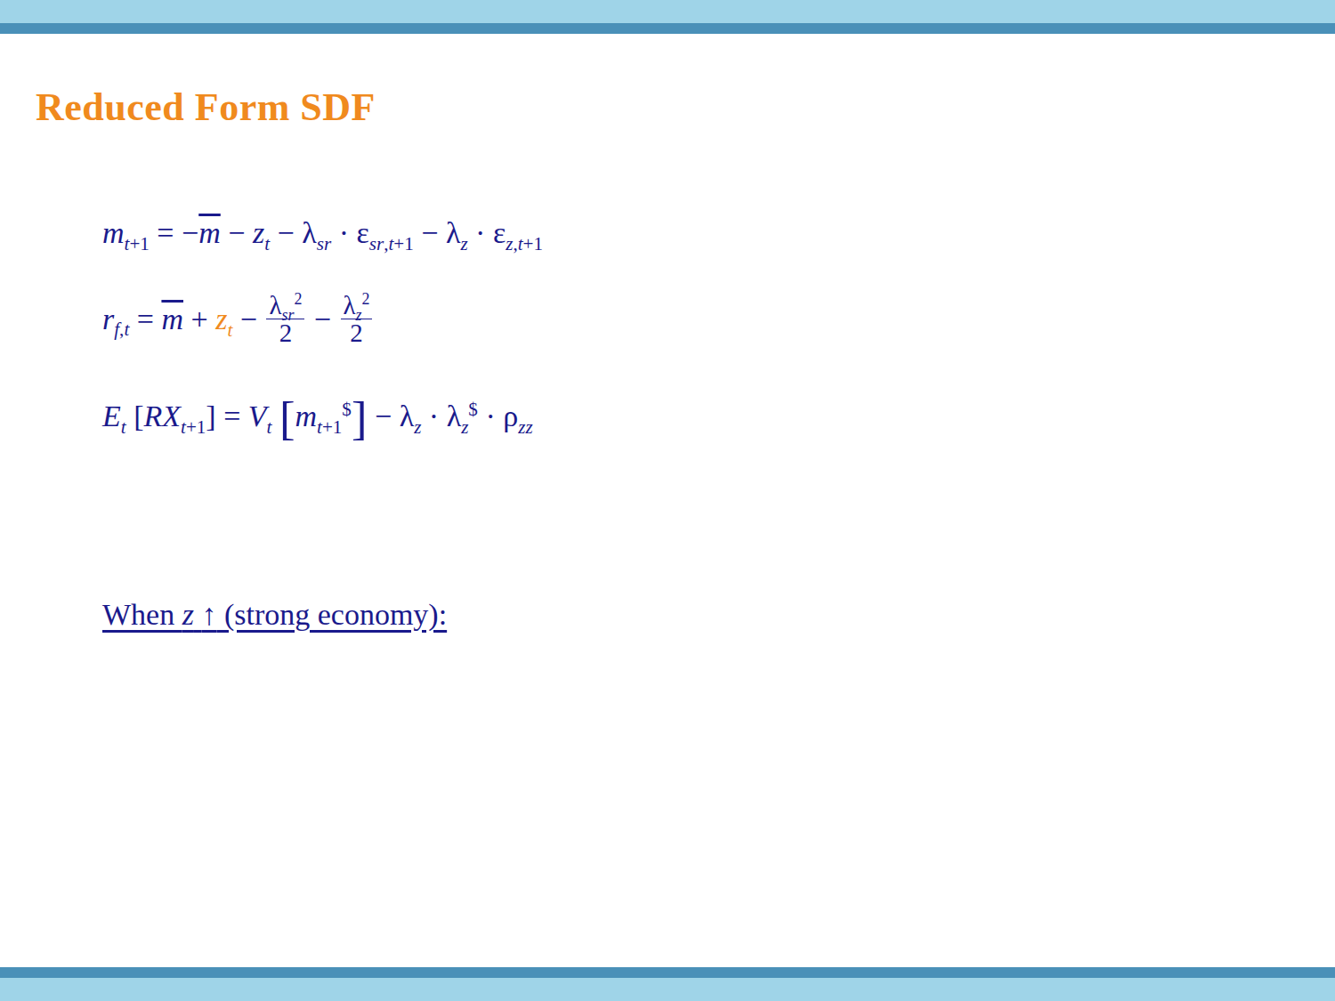Reduced Form SDF
mt+1 = −m − zt − λsr · εsr,t+1 − λz · εz,t+1
rf,t = m + zt − λsr22 − λz22
Et [RXt+1] = Vt [mt+1$] − λz · λz$ · ρzz
When z ↑ (strong economy):